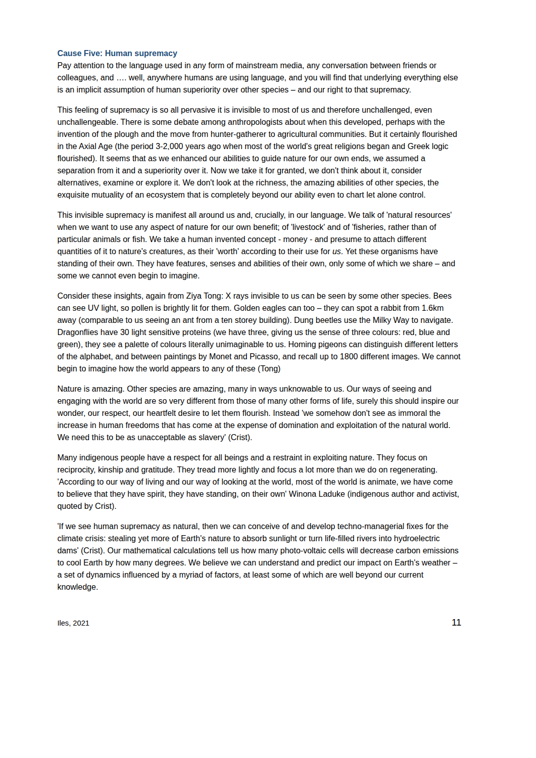Cause Five: Human supremacy
Pay attention to the language used in any form of mainstream media, any conversation between friends or colleagues, and …. well, anywhere humans are using language, and you will find that underlying everything else is an implicit assumption of human superiority over other species – and our right to that supremacy.
This feeling of supremacy is so all pervasive it is invisible to most of us and therefore unchallenged, even unchallengeable. There is some debate among anthropologists about when this developed, perhaps with the invention of the plough and the move from hunter-gatherer to agricultural communities. But it certainly flourished in the Axial Age (the period 3-2,000 years ago when most of the world's great religions began and Greek logic flourished). It seems that as we enhanced our abilities to guide nature for our own ends, we assumed a separation from it and a superiority over it. Now we take it for granted, we don't think about it, consider alternatives, examine or explore it. We don't look at the richness, the amazing abilities of other species, the exquisite mutuality of an ecosystem that is completely beyond our ability even to chart let alone control.
This invisible supremacy is manifest all around us and, crucially, in our language. We talk of 'natural resources' when we want to use any aspect of nature for our own benefit; of 'livestock' and of 'fisheries, rather than of particular animals or fish. We take a human invented concept - money - and presume to attach different quantities of it to nature's creatures, as their 'worth' according to their use for us. Yet these organisms have standing of their own. They have features, senses and abilities of their own, only some of which we share – and some we cannot even begin to imagine.
Consider these insights, again from Ziya Tong: X rays invisible to us can be seen by some other species. Bees can see UV light, so pollen is brightly lit for them. Golden eagles can too – they can spot a rabbit from 1.6km away (comparable to us seeing an ant from a ten storey building). Dung beetles use the Milky Way to navigate. Dragonflies have 30 light sensitive proteins (we have three, giving us the sense of three colours: red, blue and green), they see a palette of colours literally unimaginable to us. Homing pigeons can distinguish different letters of the alphabet, and between paintings by Monet and Picasso, and recall up to 1800 different images. We cannot begin to imagine how the world appears to any of these (Tong)
Nature is amazing. Other species are amazing, many in ways unknowable to us. Our ways of seeing and engaging with the world are so very different from those of many other forms of life, surely this should inspire our wonder, our respect, our heartfelt desire to let them flourish. Instead 'we somehow don't see as immoral the increase in human freedoms that has come at the expense of domination and exploitation of the natural world. We need this to be as unacceptable as slavery' (Crist).
Many indigenous people have a respect for all beings and a restraint in exploiting nature. They focus on reciprocity, kinship and gratitude. They tread more lightly and focus a lot more than we do on regenerating. 'According to our way of living and our way of looking at the world, most of the world is animate, we have come to believe that they have spirit, they have standing, on their own' Winona Laduke (indigenous author and activist, quoted by Crist).
'If we see human supremacy as natural, then we can conceive of and develop techno-managerial fixes for the climate crisis: stealing yet more of Earth's nature to absorb sunlight or turn life-filled rivers into hydroelectric dams' (Crist). Our mathematical calculations tell us how many photo-voltaic cells will decrease carbon emissions to cool Earth by how many degrees. We believe we can understand and predict our impact on Earth's weather – a set of dynamics influenced by a myriad of factors, at least some of which are well beyond our current knowledge.
Iles, 2021 11